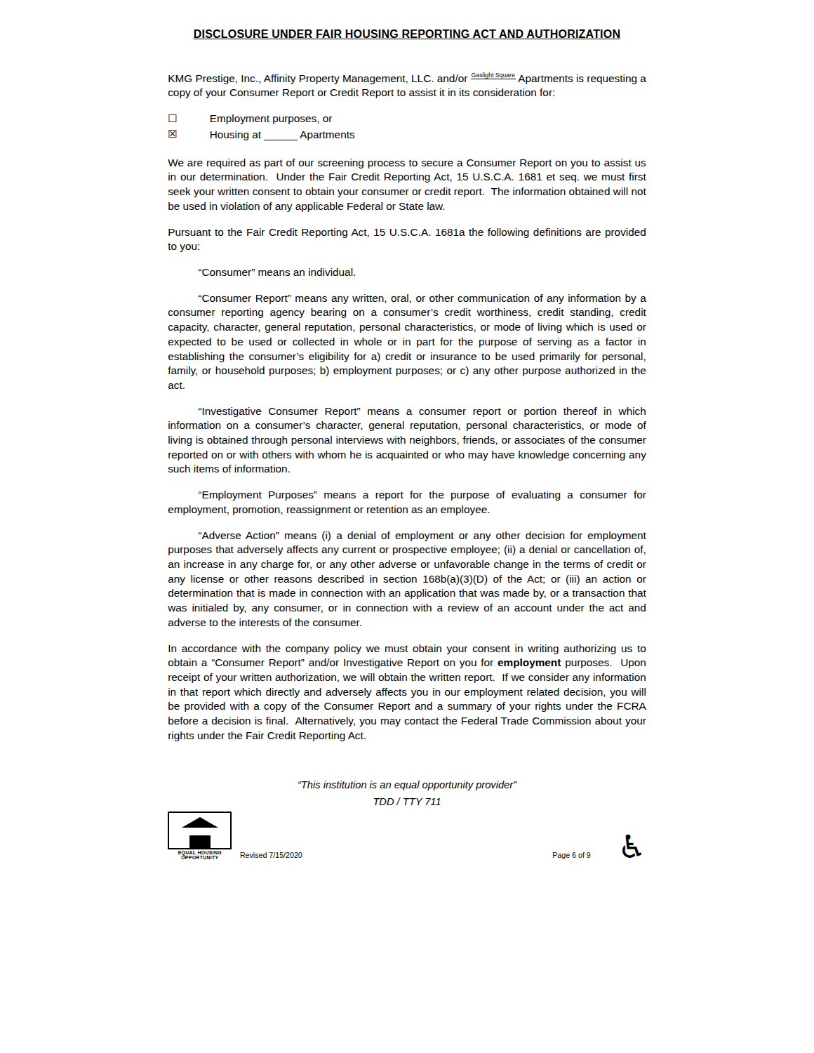DISCLOSURE UNDER FAIR HOUSING REPORTING ACT AND AUTHORIZATION
KMG Prestige, Inc., Affinity Property Management, LLC. and/or Gaslight Square Apartments is requesting a copy of your Consumer Report or Credit Report to assist it in its consideration for:
| ☐ | Employment purposes, or |
| ☒ | Housing at Apartments |
We are required as part of our screening process to secure a Consumer Report on you to assist us in our determination. Under the Fair Credit Reporting Act, 15 U.S.C.A. 1681 et seq. we must first seek your written consent to obtain your consumer or credit report. The information obtained will not be used in violation of any applicable Federal or State law.
Pursuant to the Fair Credit Reporting Act, 15 U.S.C.A. 1681a the following definitions are provided to you:
“Consumer” means an individual.
“Consumer Report” means any written, oral, or other communication of any information by a consumer reporting agency bearing on a consumer’s credit worthiness, credit standing, credit capacity, character, general reputation, personal characteristics, or mode of living which is used or expected to be used or collected in whole or in part for the purpose of serving as a factor in establishing the consumer’s eligibility for a) credit or insurance to be used primarily for personal, family, or household purposes; b) employment purposes; or c) any other purpose authorized in the act.
“Investigative Consumer Report” means a consumer report or portion thereof in which information on a consumer’s character, general reputation, personal characteristics, or mode of living is obtained through personal interviews with neighbors, friends, or associates of the consumer reported on or with others with whom he is acquainted or who may have knowledge concerning any such items of information.
“Employment Purposes” means a report for the purpose of evaluating a consumer for employment, promotion, reassignment or retention as an employee.
“Adverse Action” means (i) a denial of employment or any other decision for employment purposes that adversely affects any current or prospective employee; (ii) a denial or cancellation of, an increase in any charge for, or any other adverse or unfavorable change in the terms of credit or any license or other reasons described in section 168b(a)(3)(D) of the Act; or (iii) an action or determination that is made in connection with an application that was made by, or a transaction that was initialed by, any consumer, or in connection with a review of an account under the act and adverse to the interests of the consumer.
In accordance with the company policy we must obtain your consent in writing authorizing us to obtain a “Consumer Report” and/or Investigative Report on you for employment purposes. Upon receipt of your written authorization, we will obtain the written report. If we consider any information in that report which directly and adversely affects you in our employment related decision, you will be provided with a copy of the Consumer Report and a summary of your rights under the FCRA before a decision is final. Alternatively, you may contact the Federal Trade Commission about your rights under the Fair Credit Reporting Act.
“This institution is an equal opportunity provider”
TDD / TTY 711
EQUAL HOUSING
OPPORTUNITY
Revised 7/15/2020
Page 6 of 9
♿